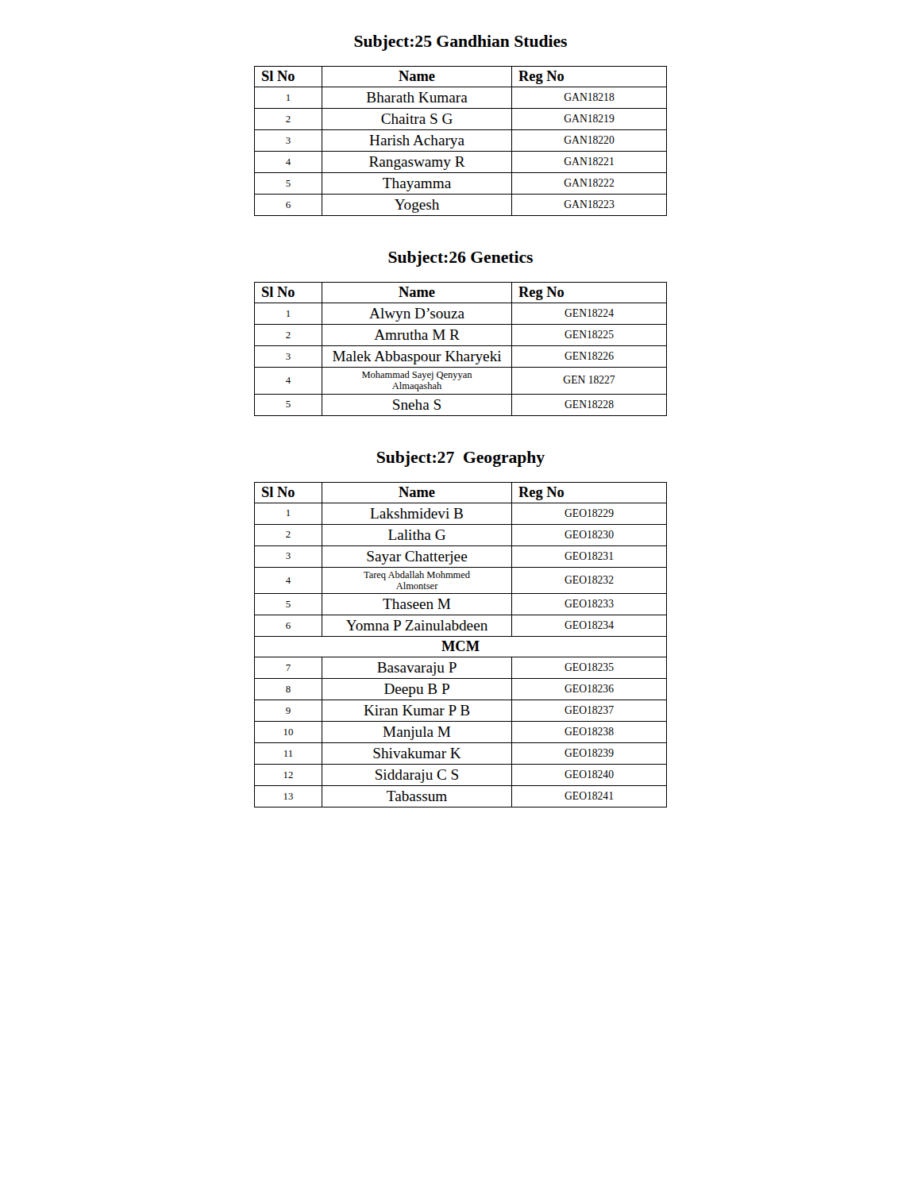Subject:25 Gandhian Studies
| Sl No | Name | Reg No |
| --- | --- | --- |
| 1 | Bharath Kumara | GAN18218 |
| 2 | Chaitra S G | GAN18219 |
| 3 | Harish Acharya | GAN18220 |
| 4 | Rangaswamy R | GAN18221 |
| 5 | Thayamma | GAN18222 |
| 6 | Yogesh | GAN18223 |
Subject:26 Genetics
| Sl No | Name | Reg No |
| --- | --- | --- |
| 1 | Alwyn D’souza | GEN18224 |
| 2 | Amrutha M R | GEN18225 |
| 3 | Malek Abbaspour Kharyeki | GEN18226 |
| 4 | Mohammad Sayej Qenyyan Almaqashah | GEN 18227 |
| 5 | Sneha S | GEN18228 |
Subject:27 Geography
| Sl No | Name | Reg No |
| --- | --- | --- |
| 1 | Lakshmidevi B | GEO18229 |
| 2 | Lalitha G | GEO18230 |
| 3 | Sayar Chatterjee | GEO18231 |
| 4 | Tareq Abdallah Mohmmed Almontser | GEO18232 |
| 5 | Thaseen M | GEO18233 |
| 6 | Yomna P Zainulabdeen | GEO18234 |
| MCM |
| 7 | Basavaraju P | GEO18235 |
| 8 | Deepu B P | GEO18236 |
| 9 | Kiran Kumar P B | GEO18237 |
| 10 | Manjula M | GEO18238 |
| 11 | Shivakumar K | GEO18239 |
| 12 | Siddaraju C S | GEO18240 |
| 13 | Tabassum | GEO18241 |